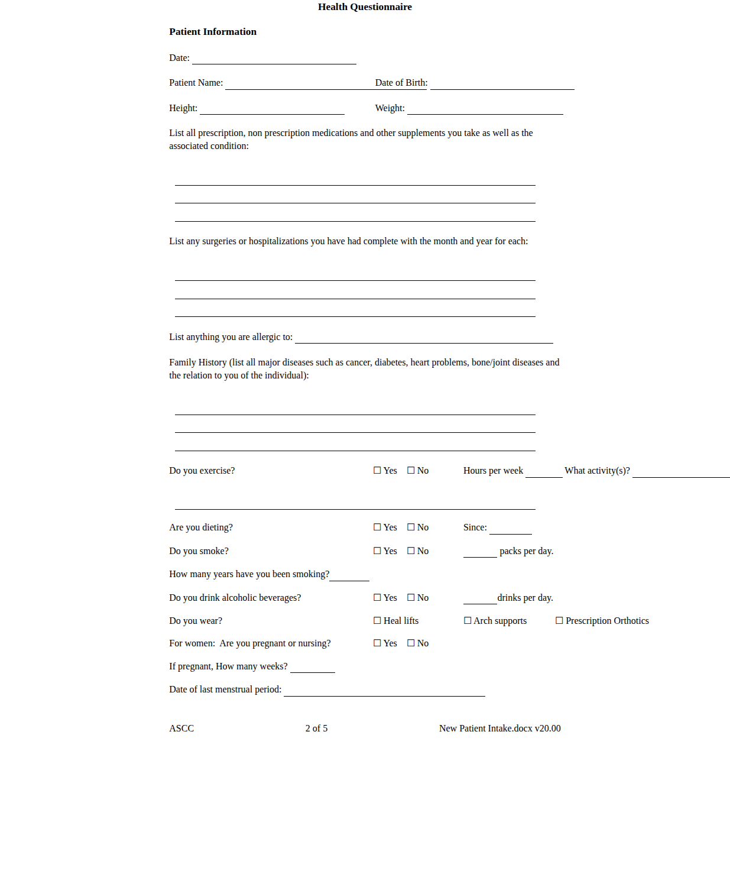Health Questionnaire
Patient Information
Date:
Patient Name: Date of Birth:
Height: Weight:
List all prescription, non prescription medications and other supplements you take as well as the associated condition:
List any surgeries or hospitalizations you have had complete with the month and year for each:
List anything you are allergic to:
Family History (list all major diseases such as cancer, diabetes, heart problems, bone/joint diseases and the relation to you of the individual):
Do you exercise? ☐ Yes ☐ No Hours per week What activity(s)?
Are you dieting? ☐ Yes ☐ No Since:
Do you smoke? ☐ Yes ☐ No packs per day.
How many years have you been smoking?
Do you drink alcoholic beverages? ☐ Yes ☐ No drinks per day.
Do you wear? ☐ Heal lifts ☐ Arch supports ☐ Prescription Orthotics
For women: Are you pregnant or nursing? ☐ Yes ☐ No
If pregnant, How many weeks?
Date of last menstrual period:
ASCC New Patient Intake.docx v20.00
2 of 5